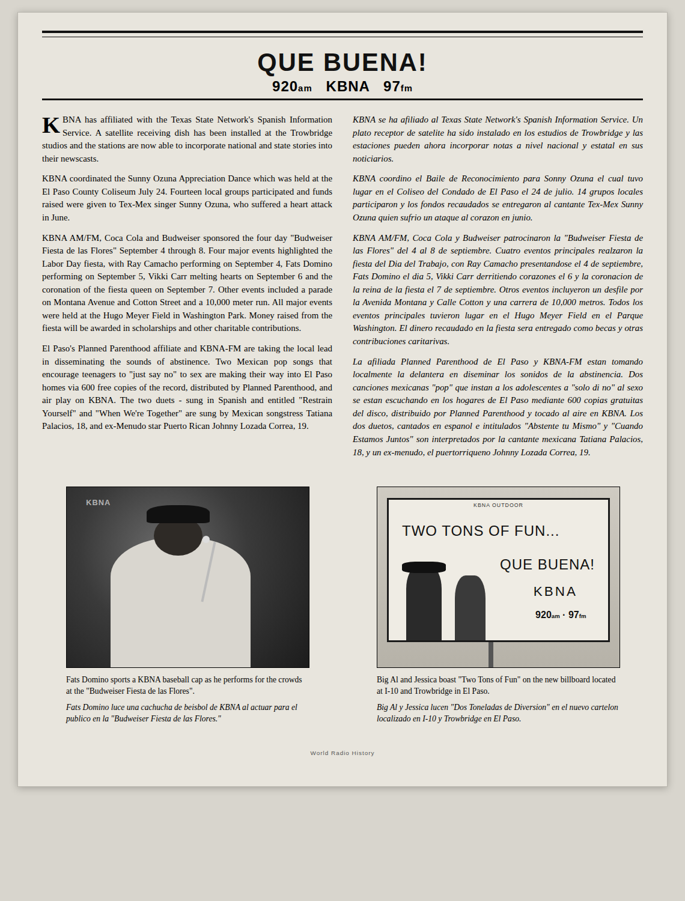QUE BUENA!
920am KBNA 97fm
KBNA has affiliated with the Texas State Network's Spanish Information Service. A satellite receiving dish has been installed at the Trowbridge studios and the stations are now able to incorporate national and state stories into their newscasts.
KBNA coordinated the Sunny Ozuna Appreciation Dance which was held at the El Paso County Coliseum July 24. Fourteen local groups participated and funds raised were given to Tex-Mex singer Sunny Ozuna, who suffered a heart attack in June.
KBNA AM/FM, Coca Cola and Budweiser sponsored the four day "Budweiser Fiesta de las Flores" September 4 through 8. Four major events highlighted the Labor Day fiesta, with Ray Camacho performing on September 4, Fats Domino performing on September 5, Vikki Carr melting hearts on September 6 and the coronation of the fiesta queen on September 7. Other events included a parade on Montana Avenue and Cotton Street and a 10,000 meter run. All major events were held at the Hugo Meyer Field in Washington Park. Money raised from the fiesta will be awarded in scholarships and other charitable contributions.
El Paso's Planned Parenthood affiliate and KBNA-FM are taking the local lead in disseminating the sounds of abstinence. Two Mexican pop songs that encourage teenagers to "just say no" to sex are making their way into El Paso homes via 600 free copies of the record, distributed by Planned Parenthood, and air play on KBNA. The two duets - sung in Spanish and entitled "Restrain Yourself" and "When We're Together" are sung by Mexican songstress Tatiana Palacios, 18, and ex-Menudo star Puerto Rican Johnny Lozada Correa, 19.
KBNA se ha afiliado al Texas State Network's Spanish Information Service. Un plato receptor de satelite ha sido instalado en los estudios de Trowbridge y las estaciones pueden ahora incorporar notas a nivel nacional y estatal en sus noticiarios.
KBNA coordino el Baile de Reconocimiento para Sonny Ozuna el cual tuvo lugar en el Coliseo del Condado de El Paso el 24 de julio. 14 grupos locales participaron y los fondos recaudados se entregaron al cantante Tex-Mex Sunny Ozuna quien sufrio un ataque al corazon en junio.
KBNA AM/FM, Coca Cola y Budweiser patrocinaron la "Budweiser Fiesta de las Flores" del 4 al 8 de septiembre. Cuatro eventos principales realzaron la fiesta del Dia del Trabajo, con Ray Camacho presentandose el 4 de septiembre, Fats Domino el dia 5, Vikki Carr derritiendo corazones el 6 y la coronacion de la reina de la fiesta el 7 de septiembre. Otros eventos incluyeron un desfile por la Avenida Montana y Calle Cotton y una carrera de 10,000 metros. Todos los eventos principales tuvieron lugar en el Hugo Meyer Field en el Parque Washington. El dinero recaudado en la fiesta sera entregado como becas y otras contribuciones caritarivas.
La afiliada Planned Parenthood de El Paso y KBNA-FM estan tomando localmente la delantera en diseminar los sonidos de la abstinencia. Dos canciones mexicanas "pop" que instan a los adolescentes a "solo di no" al sexo se estan escuchando en los hogares de El Paso mediante 600 copias gratuitas del disco, distribuido por Planned Parenthood y tocado al aire en KBNA. Los dos duetos, cantados en espanol e intitulados "Abstente tu Mismo" y "Cuando Estamos Juntos" son interpretados por la cantante mexicana Tatiana Palacios, 18, y un ex-menudo, el puertorriqueno Johnny Lozada Correa, 19.
KBNA
Fats Domino sports a KBNA baseball cap as he performs for the crowds at the "Budweiser Fiesta de las Flores". Fats Domino luce una cachucha de beisbol de KBNA al actuar para el publico en la "Budweiser Fiesta de las Flores."
KBNA OUTDOOR
TWO TONS OF FUN...
QUE BUENA!
KBNA
920am · 97fm
Big Al and Jessica boast "Two Tons of Fun" on the new billboard located at I-10 and Trowbridge in El Paso. Big Al y Jessica lucen "Dos Toneladas de Diversion" en el nuevo cartelon localizado en I-10 y Trowbridge en El Paso.
World Radio History